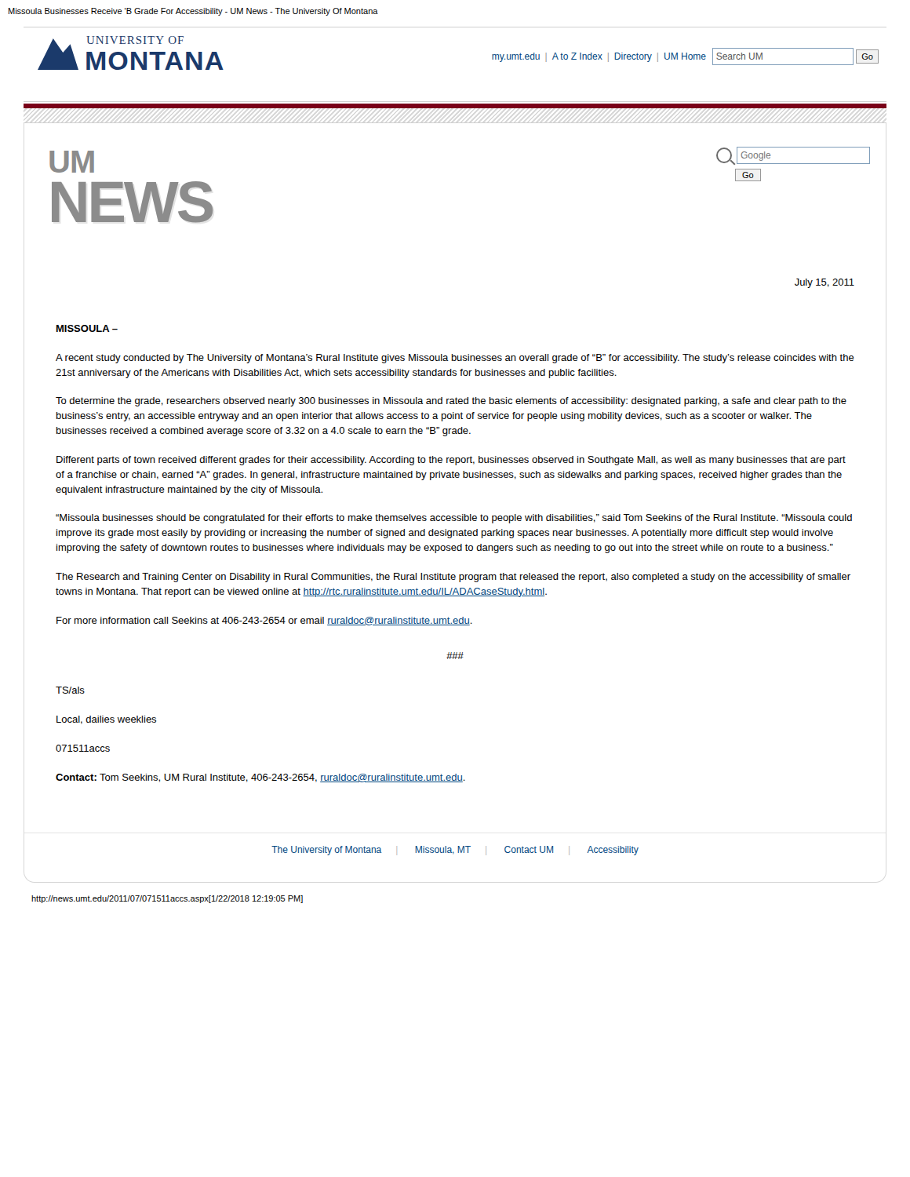Missoula Businesses Receive 'B Grade For Accessibility - UM News - The University Of Montana
UNIVERSITY OF MONTANA
my.umt.edu|A to Z Index|Directory|UM Home
Go
UM
NEWS
Go
July 15, 2011
MISSOULA –
A recent study conducted by The University of Montana’s Rural Institute gives Missoula businesses an overall grade of “B” for accessibility. The study’s release coincides with the 21st anniversary of the Americans with Disabilities Act, which sets accessibility standards for businesses and public facilities.
To determine the grade, researchers observed nearly 300 businesses in Missoula and rated the basic elements of accessibility: designated parking, a safe and clear path to the business’s entry, an accessible entryway and an open interior that allows access to a point of service for people using mobility devices, such as a scooter or walker. The businesses received a combined average score of 3.32 on a 4.0 scale to earn the “B” grade.
Different parts of town received different grades for their accessibility. According to the report, businesses observed in Southgate Mall, as well as many businesses that are part of a franchise or chain, earned “A” grades. In general, infrastructure maintained by private businesses, such as sidewalks and parking spaces, received higher grades than the equivalent infrastructure maintained by the city of Missoula.
“Missoula businesses should be congratulated for their efforts to make themselves accessible to people with disabilities,” said Tom Seekins of the Rural Institute. “Missoula could improve its grade most easily by providing or increasing the number of signed and designated parking spaces near businesses. A potentially more difficult step would involve improving the safety of downtown routes to businesses where individuals may be exposed to dangers such as needing to go out into the street while on route to a business.”
The Research and Training Center on Disability in Rural Communities, the Rural Institute program that released the report, also completed a study on the accessibility of smaller towns in Montana. That report can be viewed online at http://rtc.ruralinstitute.umt.edu/IL/ADACaseStudy.html.
For more information call Seekins at 406-243-2654 or email ruraldoc@ruralinstitute.umt.edu.
###
TS/als
Local, dailies weeklies
071511accs
Contact: Tom Seekins, UM Rural Institute, 406-243-2654, ruraldoc@ruralinstitute.umt.edu.
The University of Montana| Missoula, MT| Contact UM| Accessibility
http://news.umt.edu/2011/07/071511accs.aspx[1/22/2018 12:19:05 PM]